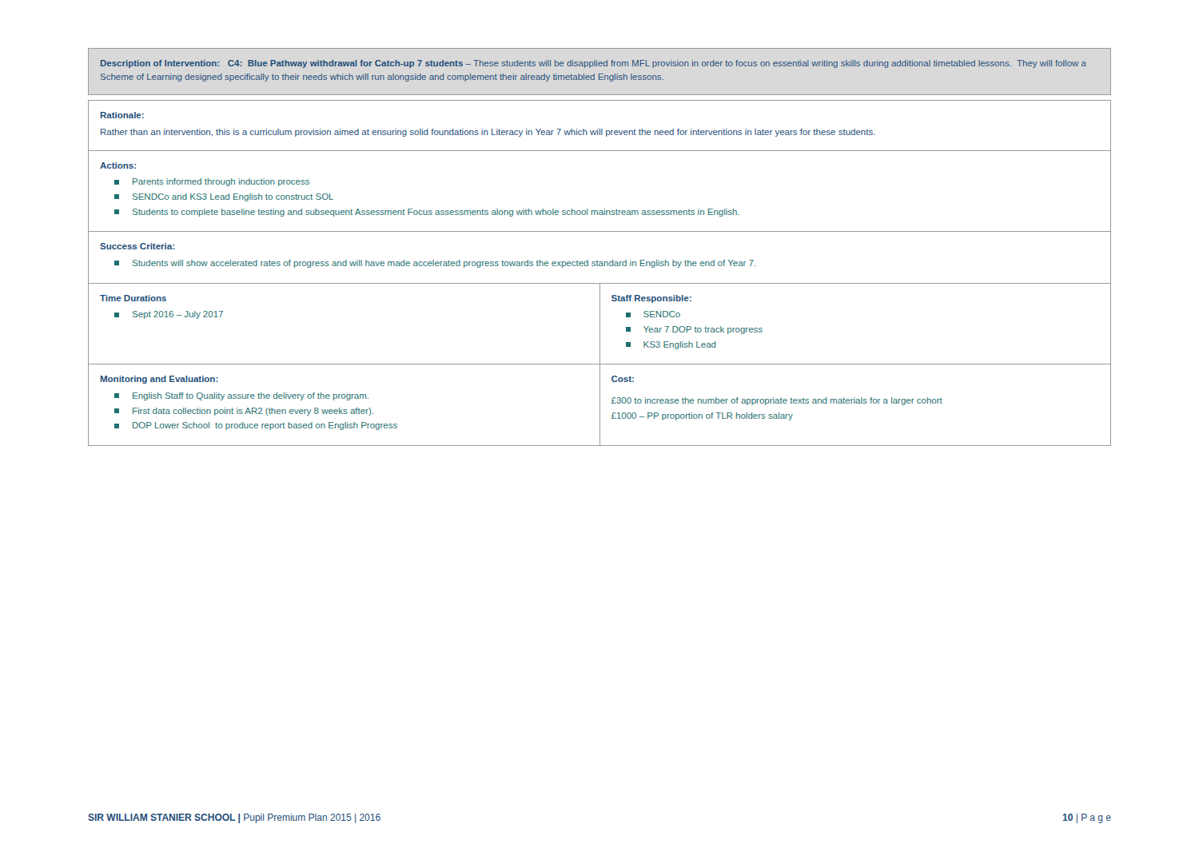| Description of Intervention: C4: Blue Pathway withdrawal for Catch-up 7 students – These students will be disapplied from MFL provision in order to focus on essential writing skills during additional timetabled lessons. They will follow a Scheme of Learning designed specifically to their needs which will run alongside and complement their already timetabled English lessons. |
| Rationale: Rather than an intervention, this is a curriculum provision aimed at ensuring solid foundations in Literacy in Year 7 which will prevent the need for interventions in later years for these students. |
| Actions: Parents informed through induction process SENDCo and KS3 Lead English to construct SOL Students to complete baseline testing and subsequent Assessment Focus assessments along with whole school mainstream assessments in English. |
| Success Criteria: Students will show accelerated rates of progress and will have made accelerated progress towards the expected standard in English by the end of Year 7. |
| Time Durations Sept 2016 – July 2017 | Staff Responsible: SENDCo Year 7 DOP to track progress KS3 English Lead |
| Monitoring and Evaluation: English Staff to Quality assure the delivery of the program. First data collection point is AR2 (then every 8 weeks after). DOP Lower School to produce report based on English Progress | Cost: £300 to increase the number of appropriate texts and materials for a larger cohort £1000 – PP proportion of TLR holders salary |
SIR WILLIAM STANIER SCHOOL | Pupil Premium Plan 2015 | 2016
10 | P a g e